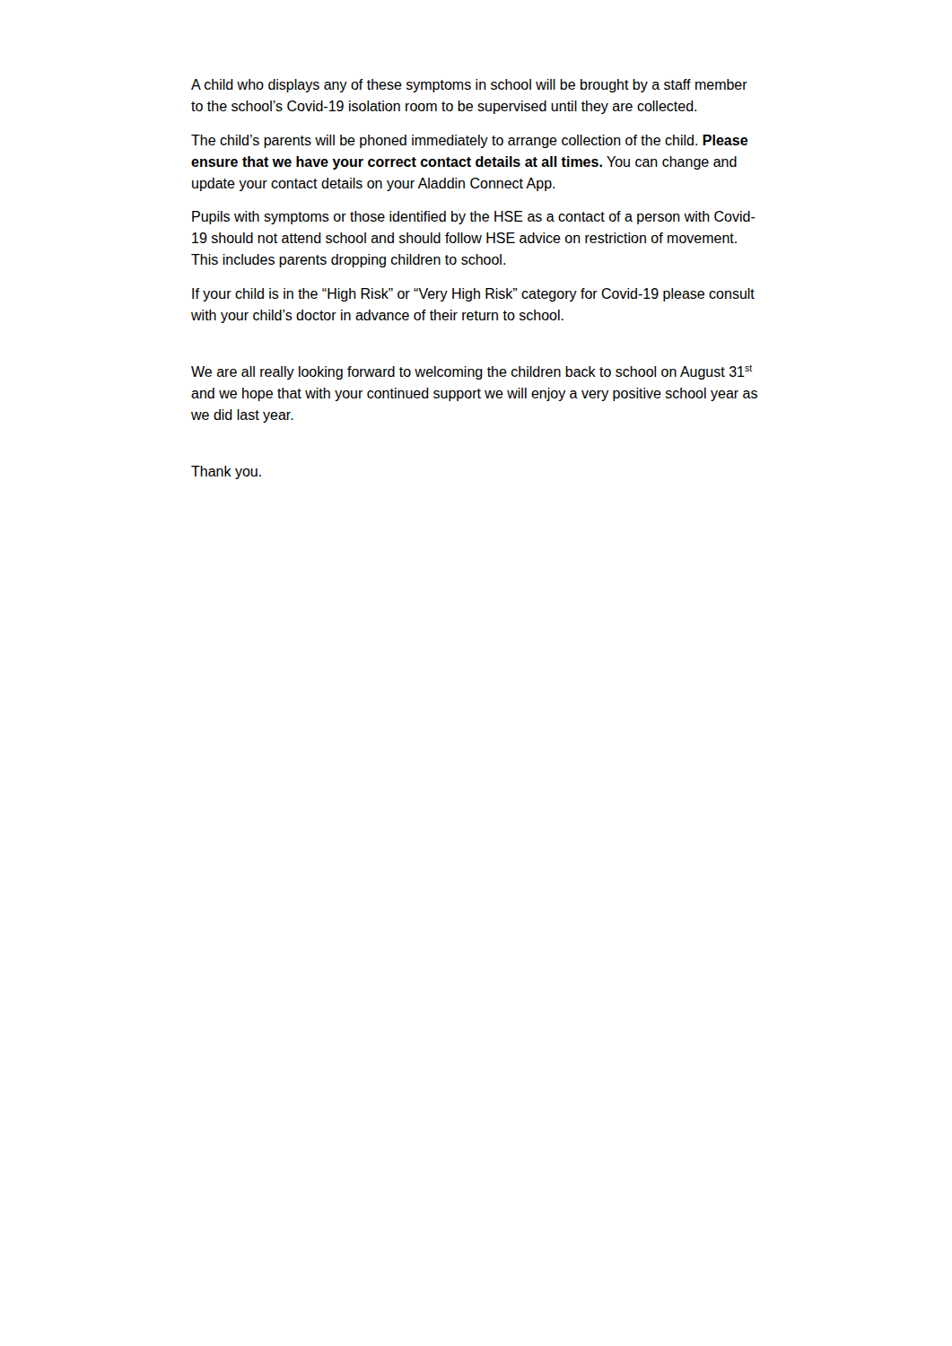A child who displays any of these symptoms in school will be brought by a staff member to the school’s Covid-19 isolation room to be supervised until they are collected.
The child’s parents will be phoned immediately to arrange collection of the child. Please ensure that we have your correct contact details at all times. You can change and update your contact details on your Aladdin Connect App.
Pupils with symptoms or those identified by the HSE as a contact of a person with Covid-19 should not attend school and should follow HSE advice on restriction of movement. This includes parents dropping children to school.
If your child is in the “High Risk” or “Very High Risk” category for Covid-19 please consult with your child’s doctor in advance of their return to school.
We are all really looking forward to welcoming the children back to school on August 31st and we hope that with your continued support we will enjoy a very positive school year as we did last year.
Thank you.